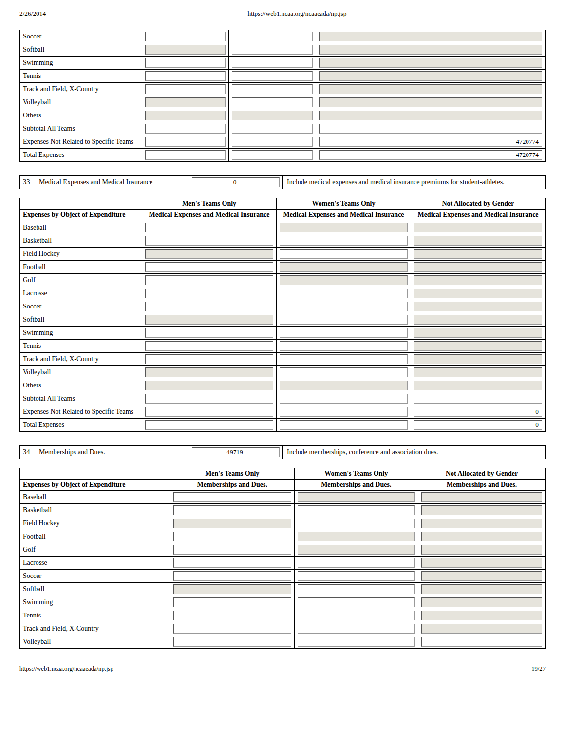2/26/2014
https://web1.ncaa.org/ncaaeada/np.jsp
| Soccer | | | |
| Softball | | | |
| Swimming | | | |
| Tennis | | | |
| Track and Field, X-Country | | | |
| Volleyball | | | |
| Others | | | |
| Subtotal All Teams | | | |
| Expenses Not Related to Specific Teams | | | 4720774 |
| Total Expenses | | | 4720774 |
33
Medical Expenses and Medical Insurance
0
Include medical expenses and medical insurance premiums for student-athletes.
| | Men's Teams Only | Women's Teams Only | Not Allocated by Gender |
| --- | --- | --- | --- |
| Expenses by Object of Expenditure | Medical Expenses and Medical Insurance | Medical Expenses and Medical Insurance | Medical Expenses and Medical Insurance |
| Baseball | | | |
| Basketball | | | |
| Field Hockey | | | |
| Football | | | |
| Golf | | | |
| Lacrosse | | | |
| Soccer | | | |
| Softball | | | |
| Swimming | | | |
| Tennis | | | |
| Track and Field, X-Country | | | |
| Volleyball | | | |
| Others | | | |
| Subtotal All Teams | | | |
| Expenses Not Related to Specific Teams | | | 0 |
| Total Expenses | | | 0 |
34
Memberships and Dues.
49719
Include memberships, conference and association dues.
| | Men's Teams Only | Women's Teams Only | Not Allocated by Gender |
| --- | --- | --- | --- |
| Expenses by Object of Expenditure | Memberships and Dues. | Memberships and Dues. | Memberships and Dues. |
| Baseball | | | |
| Basketball | | | |
| Field Hockey | | | |
| Football | | | |
| Golf | | | |
| Lacrosse | | | |
| Soccer | | | |
| Softball | | | |
| Swimming | | | |
| Tennis | | | |
| Track and Field, X-Country | | | |
| Volleyball | | | |
https://web1.ncaa.org/ncaaeada/np.jsp
19/27